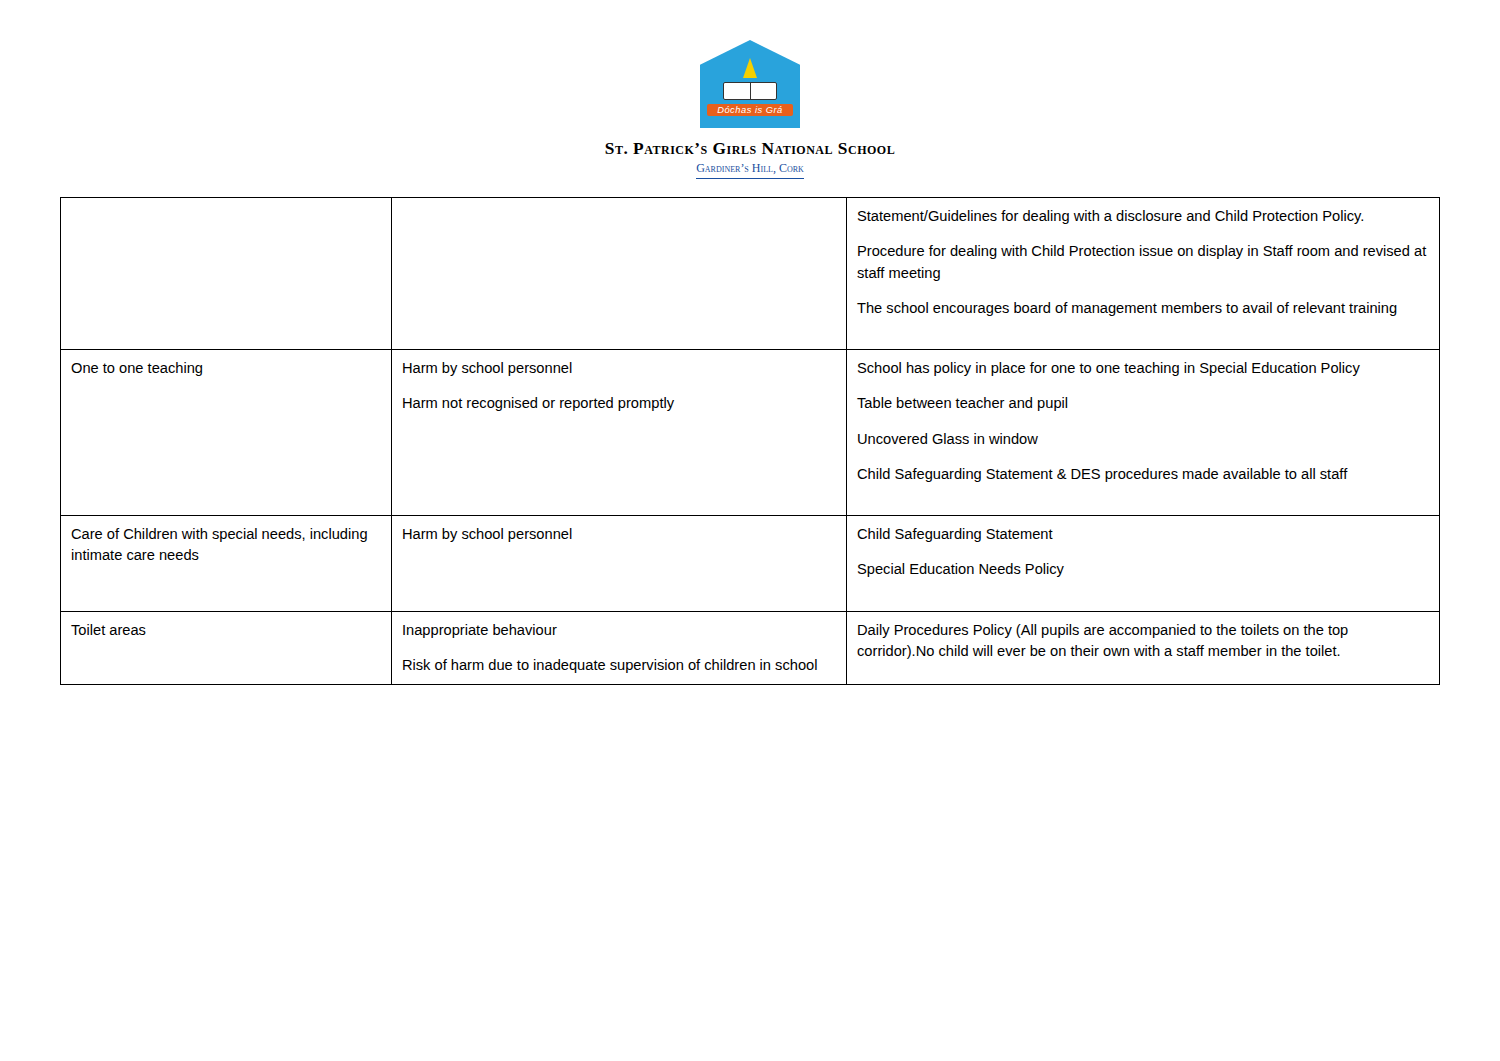Dóchas is Grá
St. Patrick’s Girls National School
Gardiner’s Hill, Cork
| | | Statement/Guidelines for dealing with a disclosure and Child Protection Policy. Procedure for dealing with Child Protection issue on display in Staff room and revised at staff meeting The school encourages board of management members to avail of relevant training |
| One to one teaching | Harm by school personnel Harm not recognised or reported promptly | School has policy in place for one to one teaching in Special Education Policy Table between teacher and pupil Uncovered Glass in window Child Safeguarding Statement & DES procedures made available to all staff |
| Care of Children with special needs, including intimate care needs | Harm by school personnel | Child Safeguarding Statement Special Education Needs Policy |
| Toilet areas | Inappropriate behaviour Risk of harm due to inadequate supervision of children in school | Daily Procedures Policy (All pupils are accompanied to the toilets on the top corridor).No child will ever be on their own with a staff member in the toilet. |